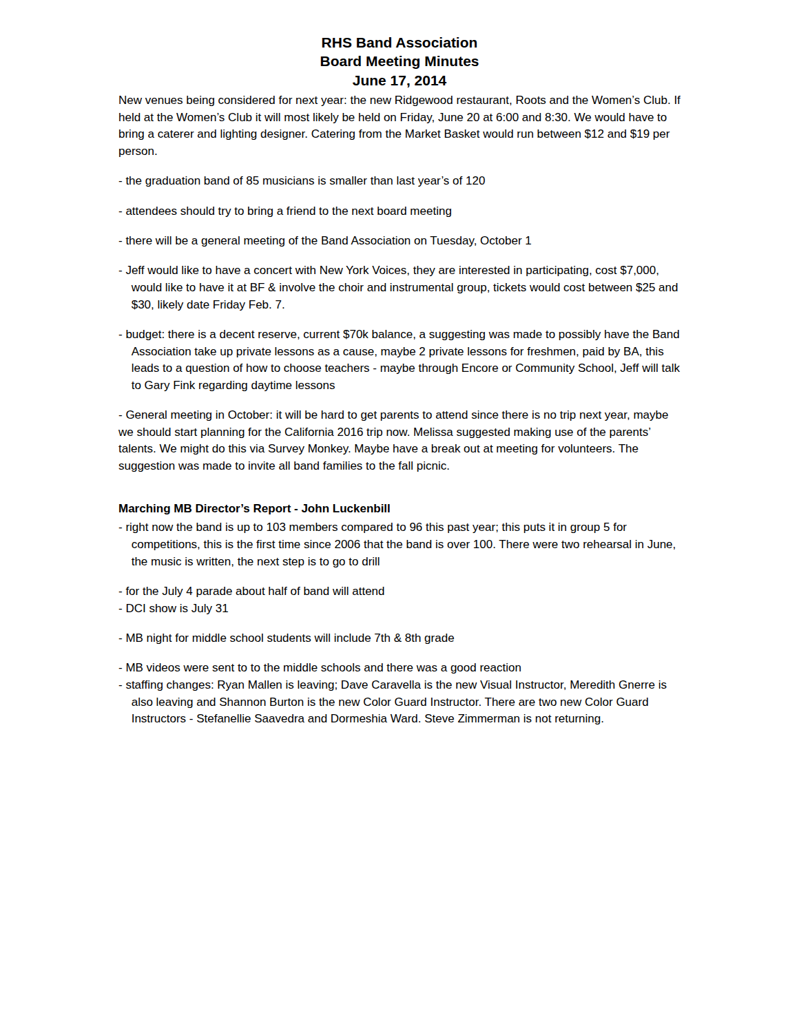RHS Band Association Board Meeting Minutes June 17, 2014
New venues being considered for next year: the new Ridgewood restaurant, Roots and the Women’s Club. If held at the Women’s Club it will most likely be held on Friday, June 20 at 6:00 and 8:30. We would have to bring a caterer and lighting designer. Catering from the Market Basket would run between $12 and $19 per person.
- the graduation band of 85 musicians is smaller than last year’s of 120
- attendees should try to bring a friend to the next board meeting
- there will be a general meeting of the Band Association on Tuesday, October 1
- Jeff would like to have a concert with New York Voices, they are interested in participating, cost $7,000, would like to have it at BF & involve the choir and instrumental group, tickets would cost between $25 and $30, likely date Friday Feb. 7.
- budget: there is a decent reserve, current $70k balance, a suggesting was made to possibly have the Band Association take up private lessons as a cause, maybe 2 private lessons for freshmen, paid by BA, this leads to a question of how to choose teachers - maybe through Encore or Community School, Jeff will talk to Gary Fink regarding daytime lessons
- General meeting in October: it will be hard to get parents to attend since there is no trip next year, maybe we should start planning for the California 2016 trip now. Melissa suggested making use of the parents’ talents. We might do this via Survey Monkey. Maybe have a break out at meeting for volunteers. The suggestion was made to invite all band families to the fall picnic.
Marching MB Director’s Report - John Luckenbill
- right now the band is up to 103 members compared to 96 this past year; this puts it in group 5 for competitions, this is the first time since 2006 that the band is over 100. There were two rehearsal in June, the music is written, the next step is to go to drill
- for the July 4 parade about half of band will attend
- DCI show is July 31
- MB night for middle school students will include 7th & 8th grade
- MB videos were sent to to the middle schools and there was a good reaction
- staffing changes: Ryan Mallen is leaving; Dave Caravella is the new Visual Instructor, Meredith Gnerre is also leaving and Shannon Burton is the new Color Guard Instructor. There are two new Color Guard Instructors - Stefanellie Saavedra and Dormeshia Ward. Steve Zimmerman is not returning.